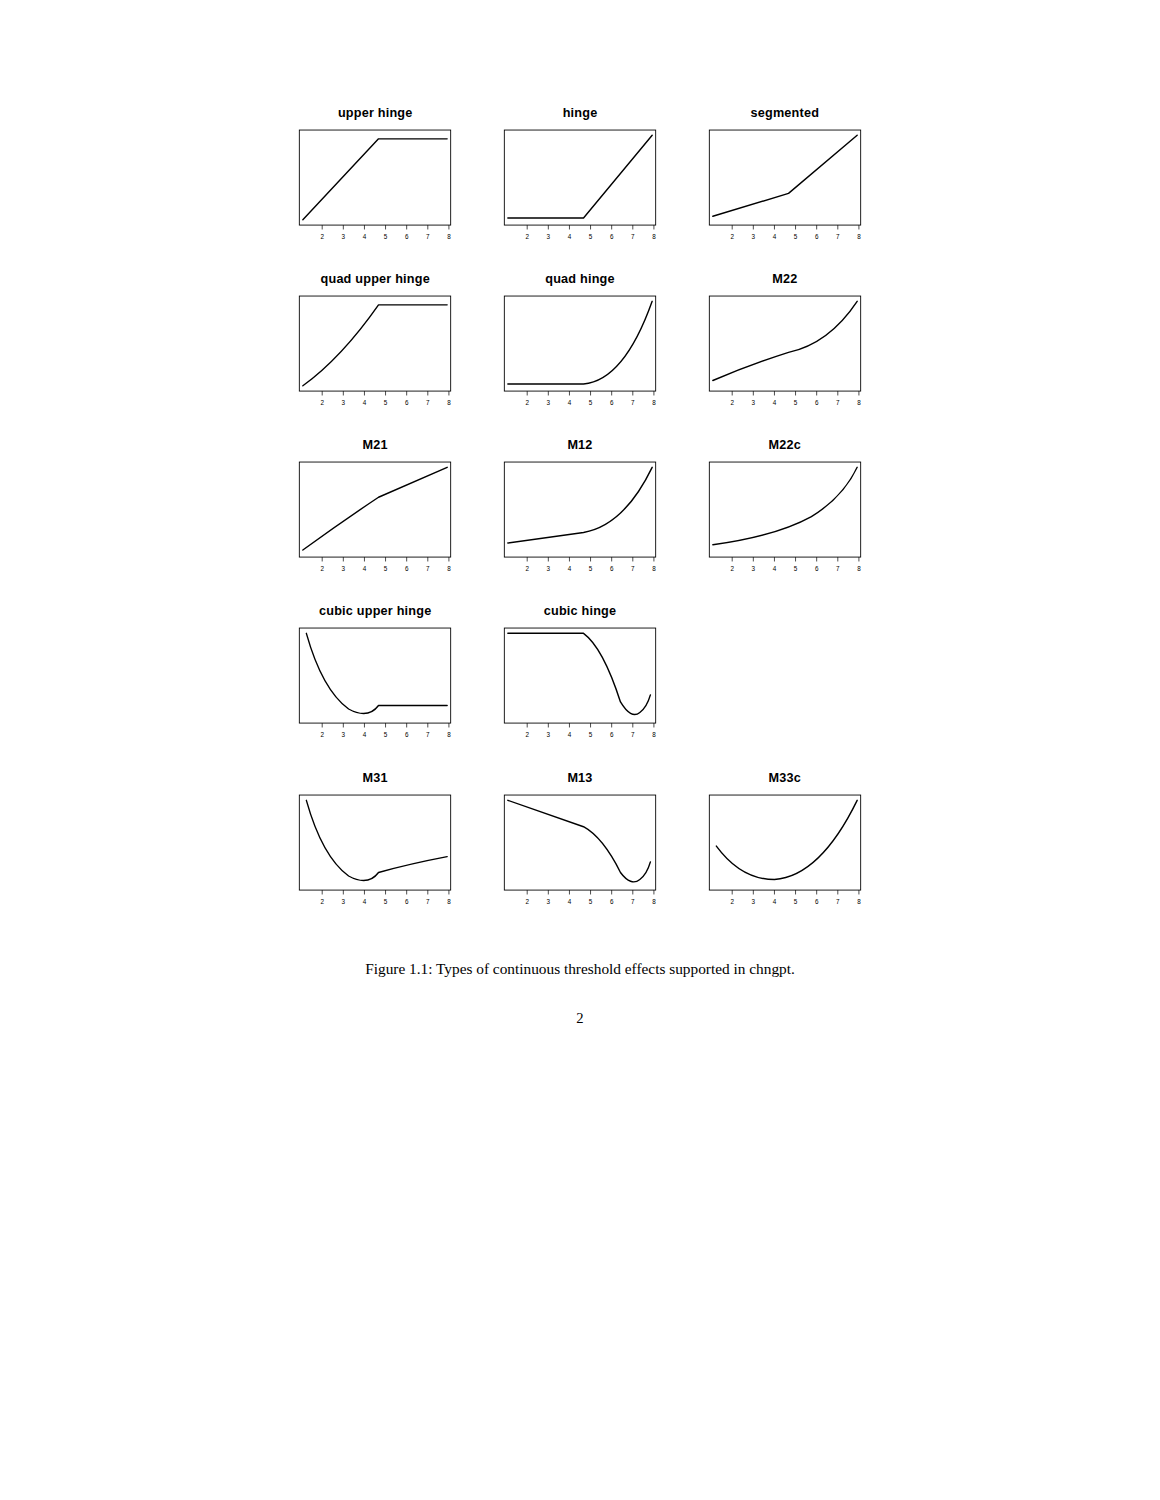upper hinge
2 3 4 5 6 7 8
hinge
2 3 4 5 6 7 8
segmented
2 3 4 5 6 7 8
quad upper hinge
2 3 4 5 6 7 8
quad hinge
2 3 4 5 6 7 8
M22
2 3 4 5 6 7 8
M21
2 3 4 5 6 7 8
M12
2 3 4 5 6 7 8
M22c
2 3 4 5 6 7 8
cubic upper hinge
2 3 4 5 6 7 8
cubic hinge
2 3 4 5 6 7 8
M31
2 3 4 5 6 7 8
M13
2 3 4 5 6 7 8
M33c
2 3 4 5 6 7 8
Figure 1.1: Types of continuous threshold effects supported in chngpt.
2